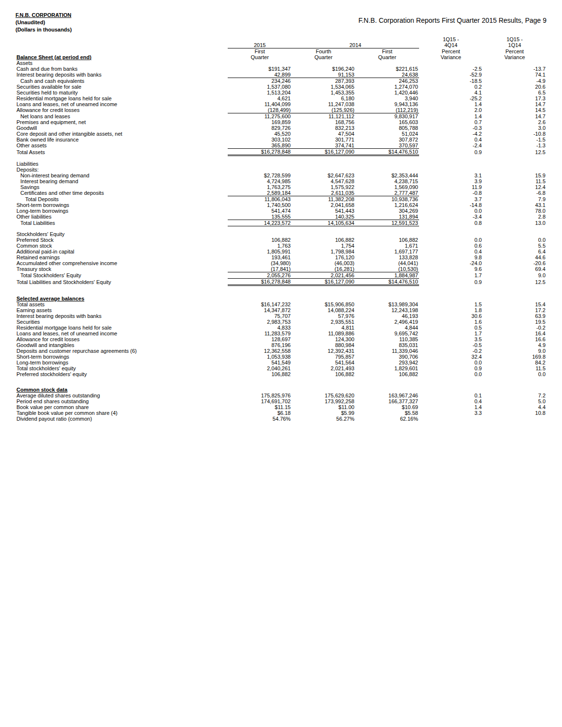F.N.B. CORPORATION
(Unaudited)
(Dollars in thousands)
F.N.B. Corporation Reports First Quarter 2015 Results, Page 9
| | | | | 1Q15 - | 1Q15 - |
| | 2015 | 2014 | 4Q14 | 1Q14 |
| | First | Fourth | First | Percent | Percent |
| Balance Sheet (at period end) | Quarter | Quarter | Quarter | Variance | Variance |
| Assets | | | | | |
| Cash and due from banks | $191,347 | $196,240 | $221,615 | -2.5 | -13.7 |
| Interest bearing deposits with banks | 42,899 | 91,153 | 24,638 | -52.9 | 74.1 |
| Cash and cash equivalents | 234,246 | 287,393 | 246,253 | -18.5 | -4.9 |
| Securities available for sale | 1,537,080 | 1,534,065 | 1,274,070 | 0.2 | 20.6 |
| Securities held to maturity | 1,513,204 | 1,453,355 | 1,420,446 | 4.1 | 6.5 |
| Residential mortgage loans held for sale | 4,621 | 6,180 | 3,940 | -25.2 | 17.3 |
| Loans and leases, net of unearned income | 11,404,099 | 11,247,038 | 9,943,136 | 1.4 | 14.7 |
| Allowance for credit losses | (128,499) | (125,926) | (112,219) | 2.0 | 14.5 |
| Net loans and leases | 11,275,600 | 11,121,112 | 9,830,917 | 1.4 | 14.7 |
| Premises and equipment, net | 169,859 | 168,756 | 165,603 | 0.7 | 2.6 |
| Goodwill | 829,726 | 832,213 | 805,788 | -0.3 | 3.0 |
| Core deposit and other intangible assets, net | 45,520 | 47,504 | 51,024 | -4.2 | -10.8 |
| Bank owned life insurance | 303,102 | 301,771 | 307,872 | 0.4 | -1.5 |
| Other assets | 365,890 | 374,741 | 370,597 | -2.4 | -1.3 |
| Total Assets | $16,278,848 | $16,127,090 | $14,476,510 | 0.9 | 12.5 |
| Liabilities | | | | | |
| Deposits: | | | | | |
| Non-interest bearing demand | $2,728,599 | $2,647,623 | $2,353,444 | 3.1 | 15.9 |
| Interest bearing demand | 4,724,985 | 4,547,628 | 4,238,715 | 3.9 | 11.5 |
| Savings | 1,763,275 | 1,575,922 | 1,569,090 | 11.9 | 12.4 |
| Certificates and other time deposits | 2,589,184 | 2,611,035 | 2,777,487 | -0.8 | -6.8 |
| Total Deposits | 11,806,043 | 11,382,208 | 10,938,736 | 3.7 | 7.9 |
| Short-term borrowings | 1,740,500 | 2,041,658 | 1,216,624 | -14.8 | 43.1 |
| Long-term borrowings | 541,474 | 541,443 | 304,269 | 0.0 | 78.0 |
| Other liabilities | 135,555 | 140,325 | 131,894 | -3.4 | 2.8 |
| Total Liabilities | 14,223,572 | 14,105,634 | 12,591,523 | 0.8 | 13.0 |
| Stockholders' Equity | | | | | |
| Preferred Stock | 106,882 | 106,882 | 106,882 | 0.0 | 0.0 |
| Common stock | 1,763 | 1,754 | 1,671 | 0.6 | 5.5 |
| Additional paid-in capital | 1,805,991 | 1,798,984 | 1,697,177 | 0.4 | 6.4 |
| Retained earnings | 193,461 | 176,120 | 133,828 | 9.8 | 44.6 |
| Accumulated other comprehensive income | (34,980) | (46,003) | (44,041) | -24.0 | -20.6 |
| Treasury stock | (17,841) | (16,281) | (10,530) | 9.6 | 69.4 |
| Total Stockholders' Equity | 2,055,276 | 2,021,456 | 1,884,987 | 1.7 | 9.0 |
| Total Liabilities and Stockholders' Equity | $16,278,848 | $16,127,090 | $14,476,510 | 0.9 | 12.5 |
| Selected average balances | | | | | |
| Total assets | $16,147,232 | $15,906,850 | $13,989,304 | 1.5 | 15.4 |
| Earning assets | 14,347,872 | 14,088,224 | 12,243,198 | 1.8 | 17.2 |
| Interest bearing deposits with banks | 75,707 | 57,976 | 46,193 | 30.6 | 63.9 |
| Securities | 2,983,753 | 2,935,551 | 2,496,419 | 1.6 | 19.5 |
| Residential mortgage loans held for sale | 4,833 | 4,811 | 4,844 | 0.5 | -0.2 |
| Loans and leases, net of unearned income | 11,283,579 | 11,089,886 | 9,695,742 | 1.7 | 16.4 |
| Allowance for credit losses | 128,697 | 124,300 | 110,385 | 3.5 | 16.6 |
| Goodwill and intangibles | 876,196 | 880,984 | 835,031 | -0.5 | 4.9 |
| Deposits and customer repurchase agreements (6) | 12,362,558 | 12,392,431 | 11,339,046 | -0.2 | 9.0 |
| Short-term borrowings | 1,053,938 | 795,857 | 390,706 | 32.4 | 169.8 |
| Long-term borrowings | 541,549 | 541,564 | 293,942 | 0.0 | 84.2 |
| Total stockholders' equity | 2,040,261 | 2,021,493 | 1,829,601 | 0.9 | 11.5 |
| Preferred stockholders' equity | 106,882 | 106,882 | 106,882 | 0.0 | 0.0 |
| Common stock data | | | | | |
| Average diluted shares outstanding | 175,825,976 | 175,629,620 | 163,967,246 | 0.1 | 7.2 |
| Period end shares outstanding | 174,691,702 | 173,992,258 | 166,377,327 | 0.4 | 5.0 |
| Book value per common share | $11.15 | $11.00 | $10.69 | 1.4 | 4.4 |
| Tangible book value per common share (4) | $6.18 | $5.99 | $5.58 | 3.3 | 10.8 |
| Dividend payout ratio (common) | 54.76% | 56.27% | 62.16% | | |